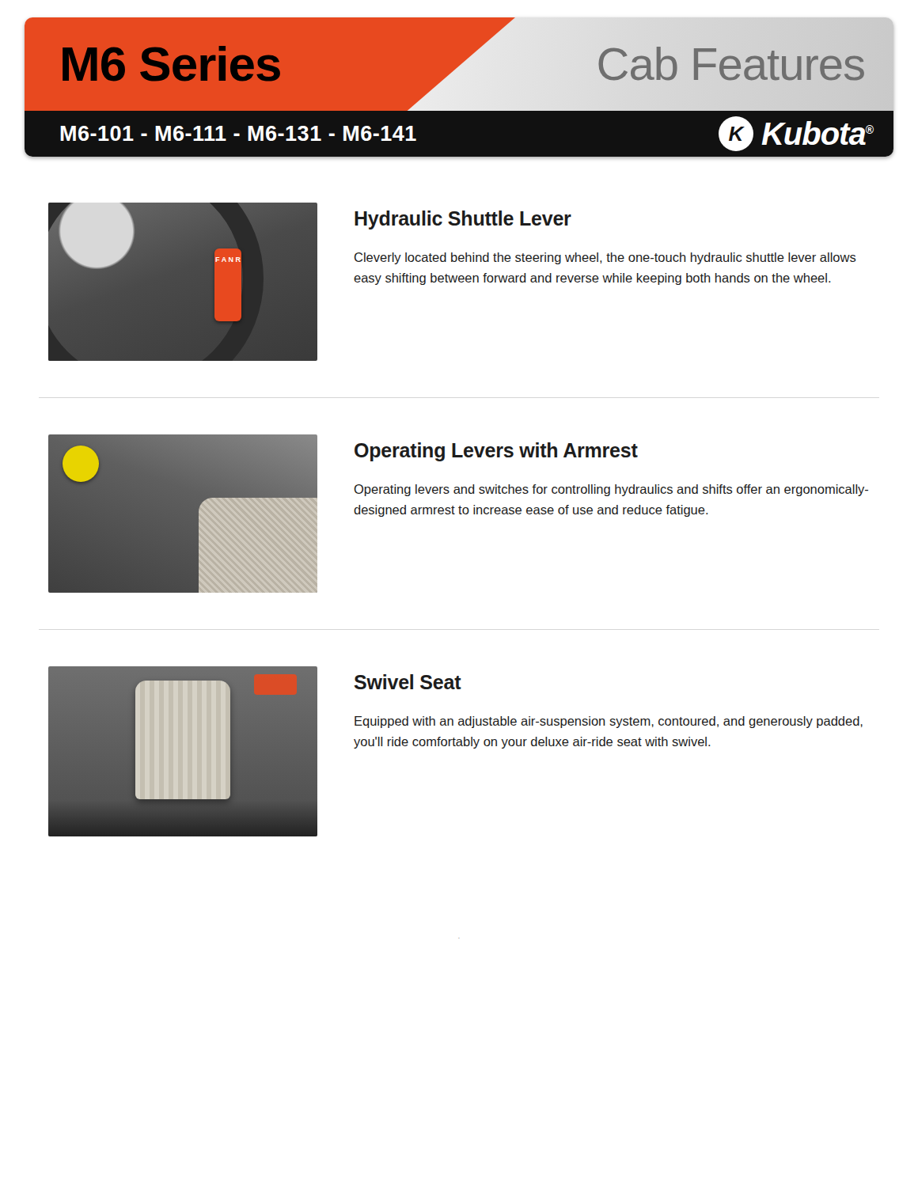M6 Series
Cab Features
M6-101 - M6-111 - M6-131 - M6-141
K Kubota®
Hydraulic Shuttle Lever
Cleverly located behind the steering wheel, the one-touch hydraulic shuttle lever allows easy shifting between forward and reverse while keeping both hands on the wheel.
Operating Levers with Armrest
Operating levers and switches for controlling hydraulics and shifts offer an ergonomically-designed armrest to increase ease of use and reduce fatigue.
Swivel Seat
Equipped with an adjustable air-suspension system, contoured, and generously padded, you'll ride comfortably on your deluxe air-ride seat with swivel.
.